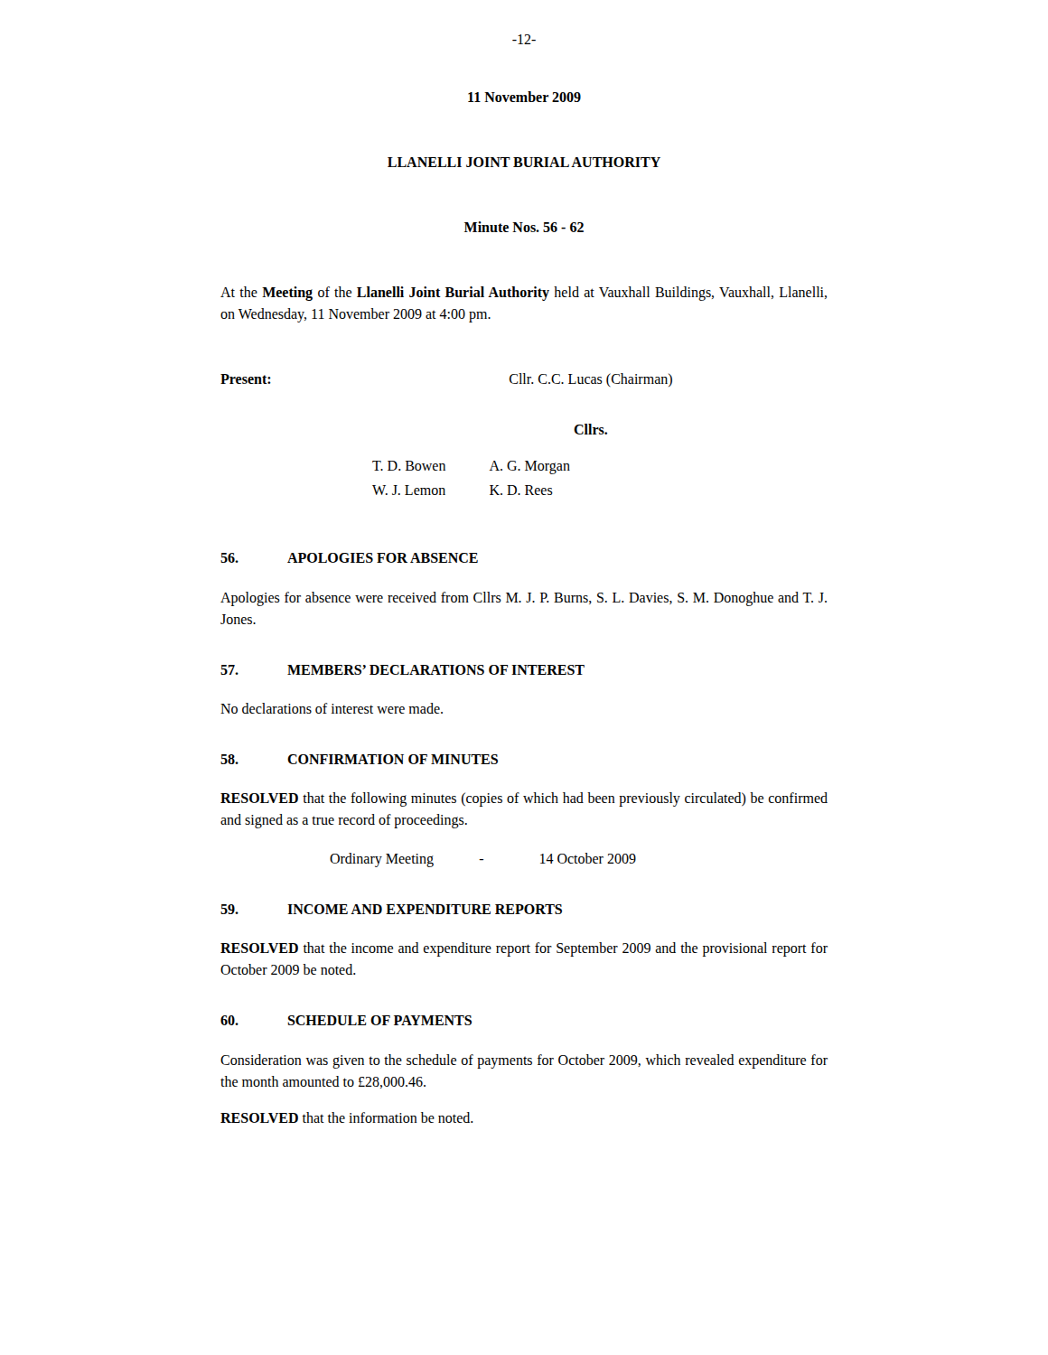-12-
11 November 2009
LLANELLI JOINT BURIAL AUTHORITY
Minute Nos. 56 - 62
At the Meeting of the Llanelli Joint Burial Authority held at Vauxhall Buildings, Vauxhall, Llanelli, on Wednesday, 11 November 2009 at 4:00 pm.
Present:
Cllr. C.C. Lucas (Chairman)
Cllrs.
| T. D. Bowen | A. G. Morgan |
| W. J. Lemon | K. D. Rees |
56.
APOLOGIES FOR ABSENCE
Apologies for absence were received from Cllrs M. J. P. Burns, S. L. Davies, S. M. Donoghue and T. J. Jones.
57.
MEMBERS’ DECLARATIONS OF INTEREST
No declarations of interest were made.
58.
CONFIRMATION OF MINUTES
RESOLVED that the following minutes (copies of which had been previously circulated) be confirmed and signed as a true record of proceedings.
Ordinary Meeting
-
14 October 2009
59.
INCOME AND EXPENDITURE REPORTS
RESOLVED that the income and expenditure report for September 2009 and the provisional report for October 2009 be noted.
60.
SCHEDULE OF PAYMENTS
Consideration was given to the schedule of payments for October 2009, which revealed expenditure for the month amounted to £28,000.46.
RESOLVED that the information be noted.